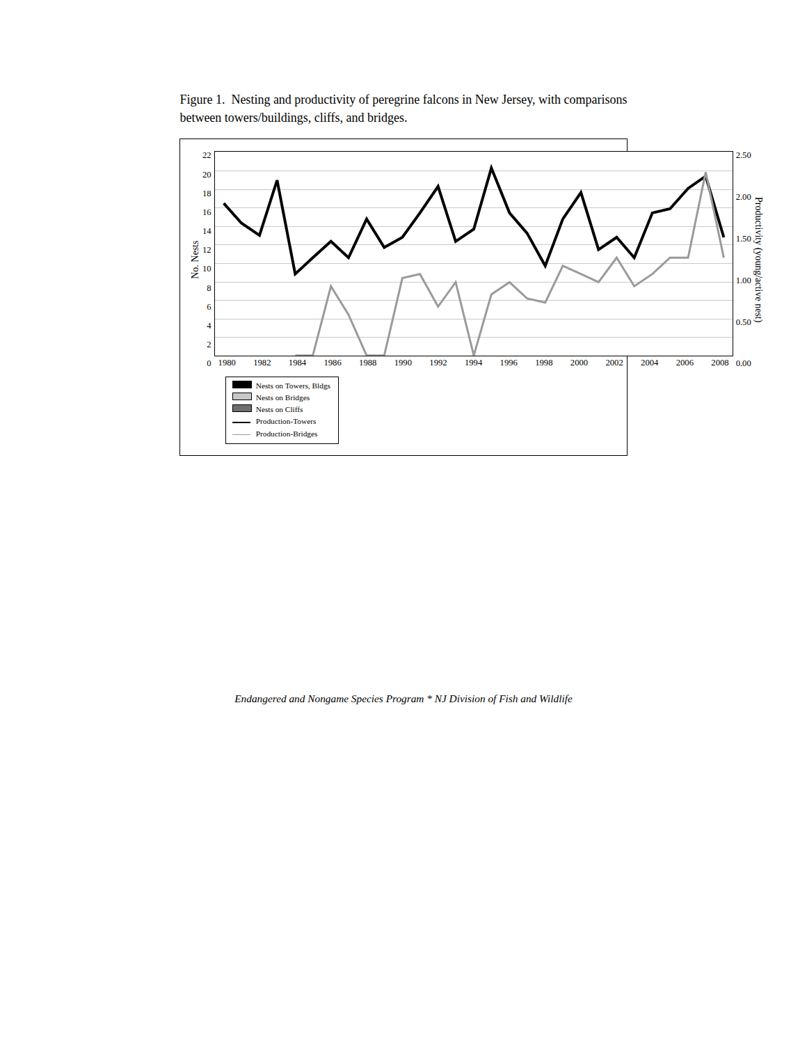Figure 1. Nesting and productivity of peregrine falcons in New Jersey, with comparisons between towers/buildings, cliffs, and bridges.
No. Nests
22
20
18
16
14
12
10
8
6
4
2
0
1980
1981
1982
1983
1984
1985
1986
1987
1988
1989
1990
1991
1992
1993
1994
1995
1996
1997
1998
1999
2000
2001
2002
2003
2004
2005
2006
2007
2008
2.50
2.00
1.50
1.00
0.50
0.00
Productivity (young/active nest)
| | Nests on Towers, Bldgs |
| | Nests on Bridges |
| | Nests on Cliffs |
| | Production-Towers |
| | Production-Bridges |
Endangered and Nongame Species Program * NJ Division of Fish and Wildlife